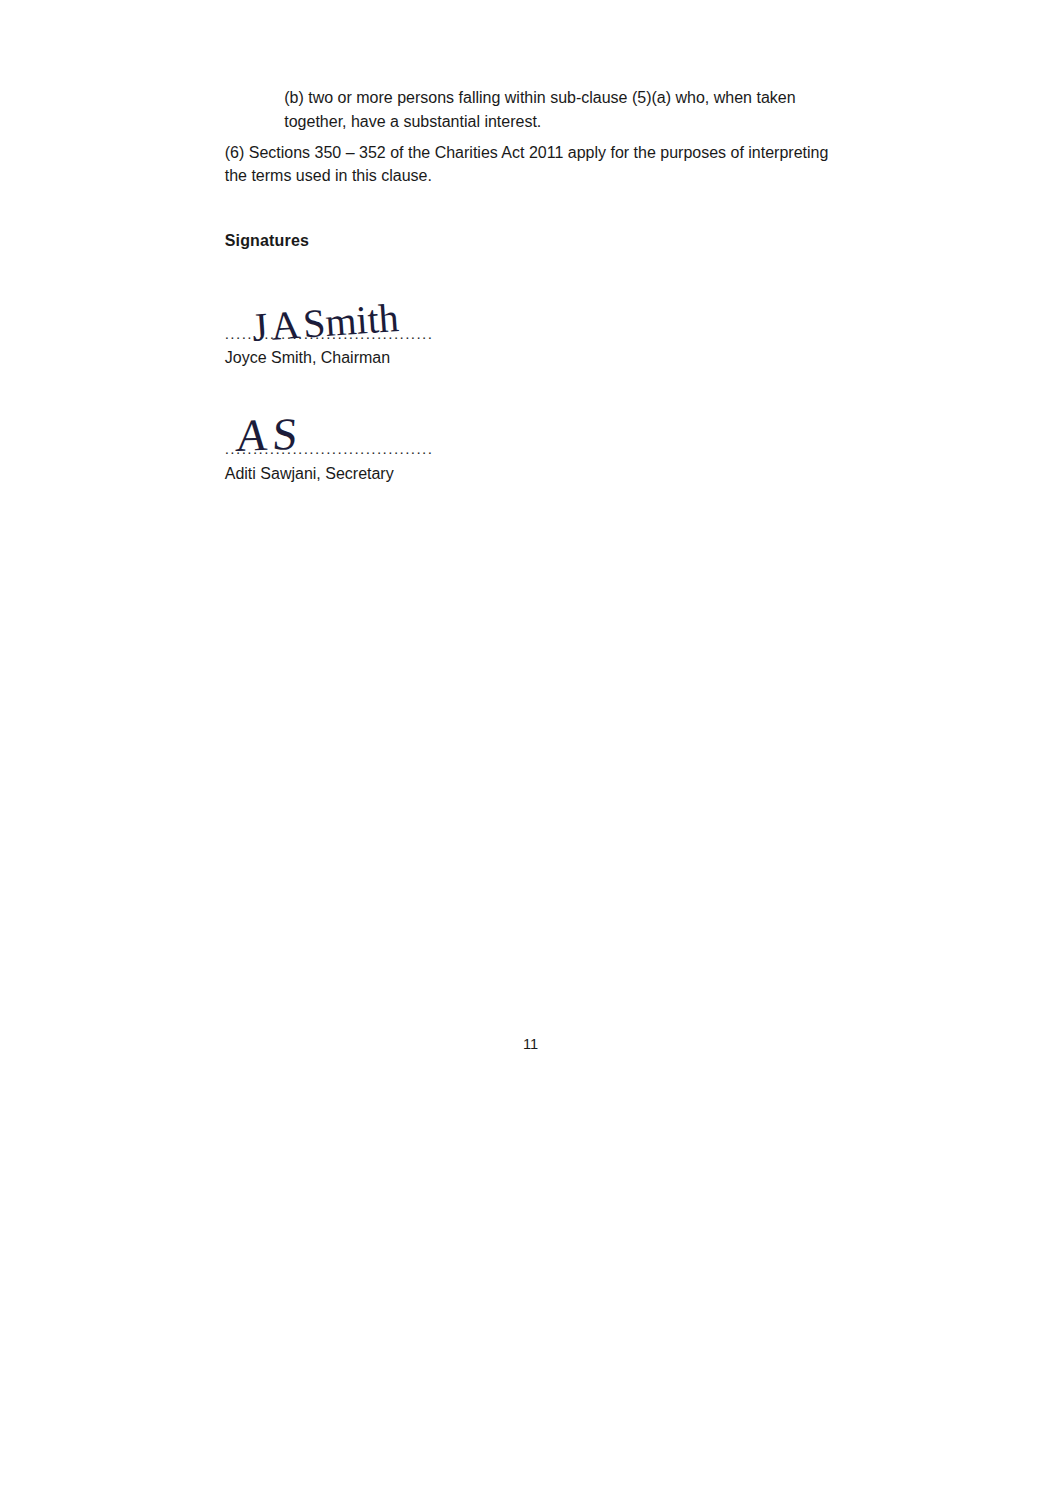(b) two or more persons falling within sub-clause (5)(a) who, when taken together, have a substantial interest.
(6) Sections 350 – 352 of the Charities Act 2011 apply for the purposes of interpreting the terms used in this clause.
Signatures
..................................... J A Smith
Joyce Smith, Chairman
..................................... A S
Aditi Sawjani, Secretary
11